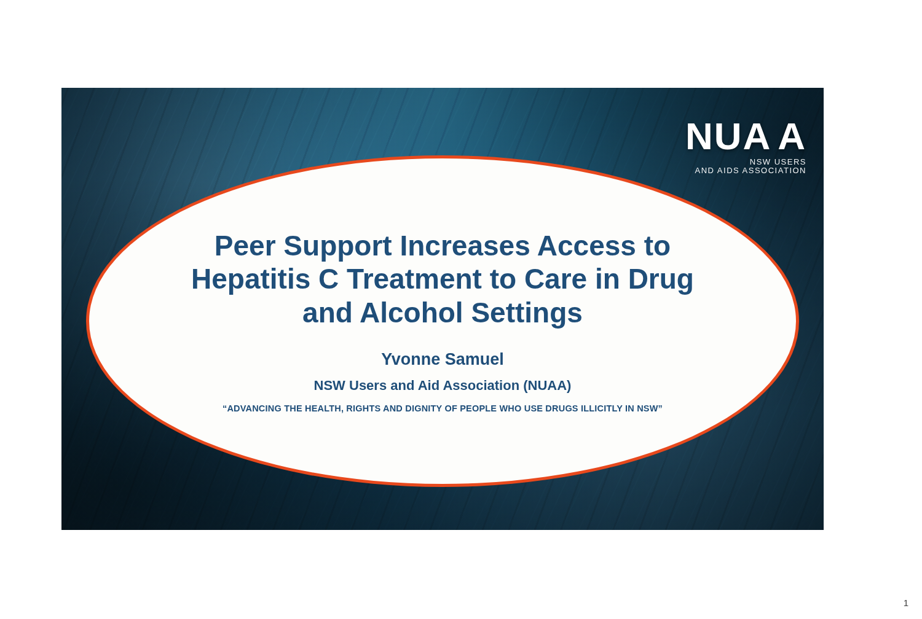NUA A
NSW USERS
AND AIDS ASSOCIATION
Peer Support Increases Access to Hepatitis C Treatment to Care in Drug and Alcohol Settings
Yvonne Samuel
NSW Users and Aid Association (NUAA)
“ADVANCING THE HEALTH, RIGHTS AND DIGNITY OF PEOPLE WHO USE DRUGS ILLICITLY IN NSW”
1